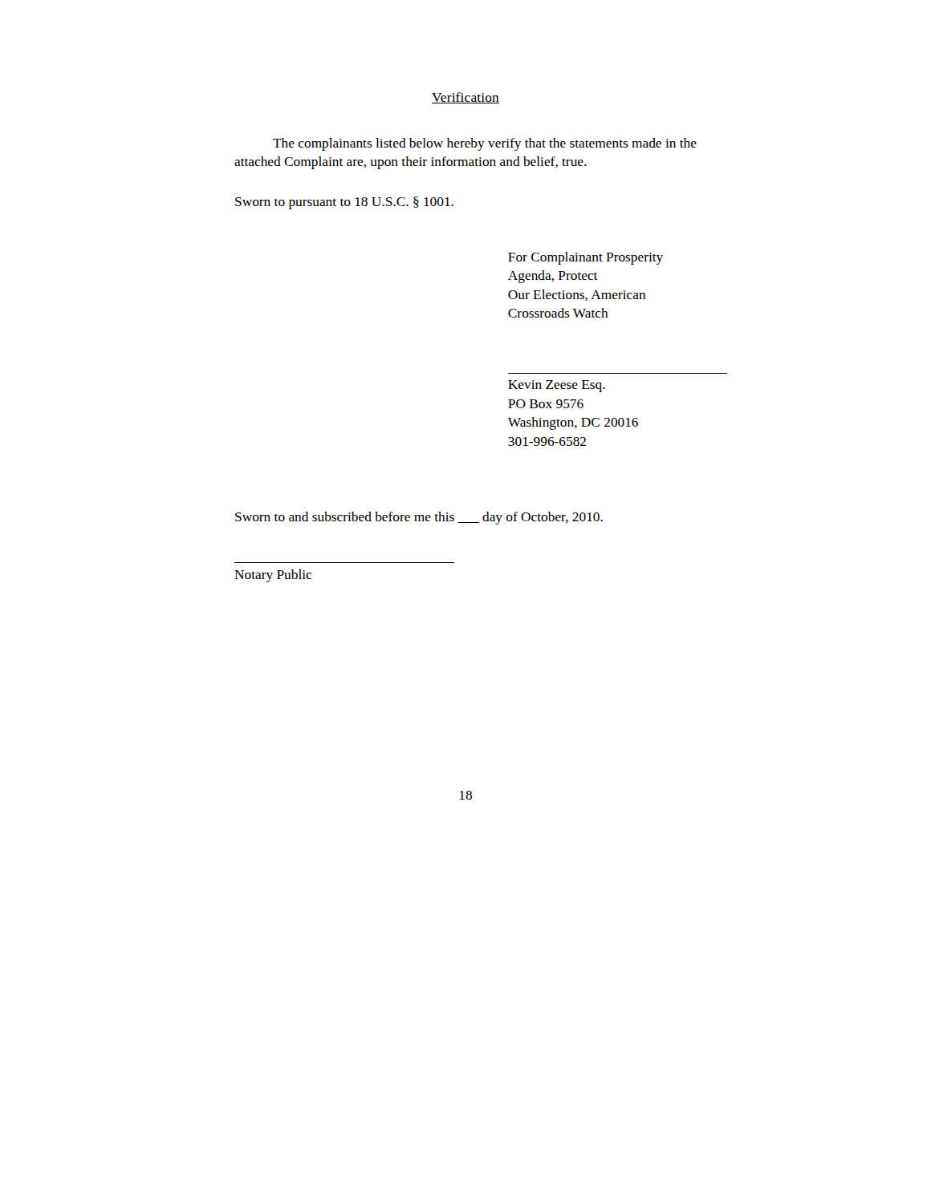Verification
The complainants listed below hereby verify that the statements made in the attached Complaint are, upon their information and belief, true.
Sworn to pursuant to 18 U.S.C. § 1001.
For Complainant Prosperity Agenda, Protect
Our Elections, American Crossroads Watch
Kevin Zeese Esq.
PO Box 9576
Washington, DC 20016
301-996-6582
Sworn to and subscribed before me this ___ day of October, 2010.
Notary Public
18